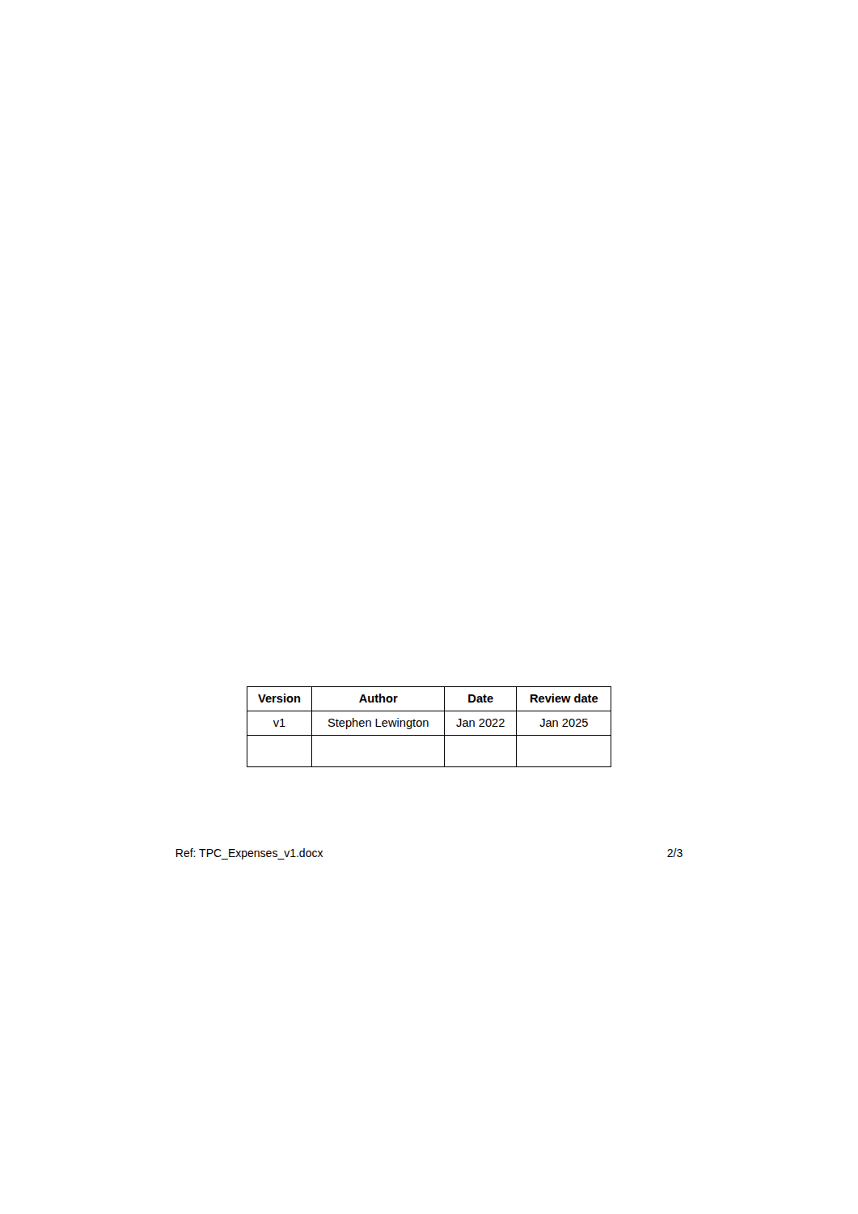| Version | Author | Date | Review date |
| --- | --- | --- | --- |
| v1 | Stephen Lewington | Jan 2022 | Jan 2025 |
Ref: TPC_Expenses_v1.docx
2/3